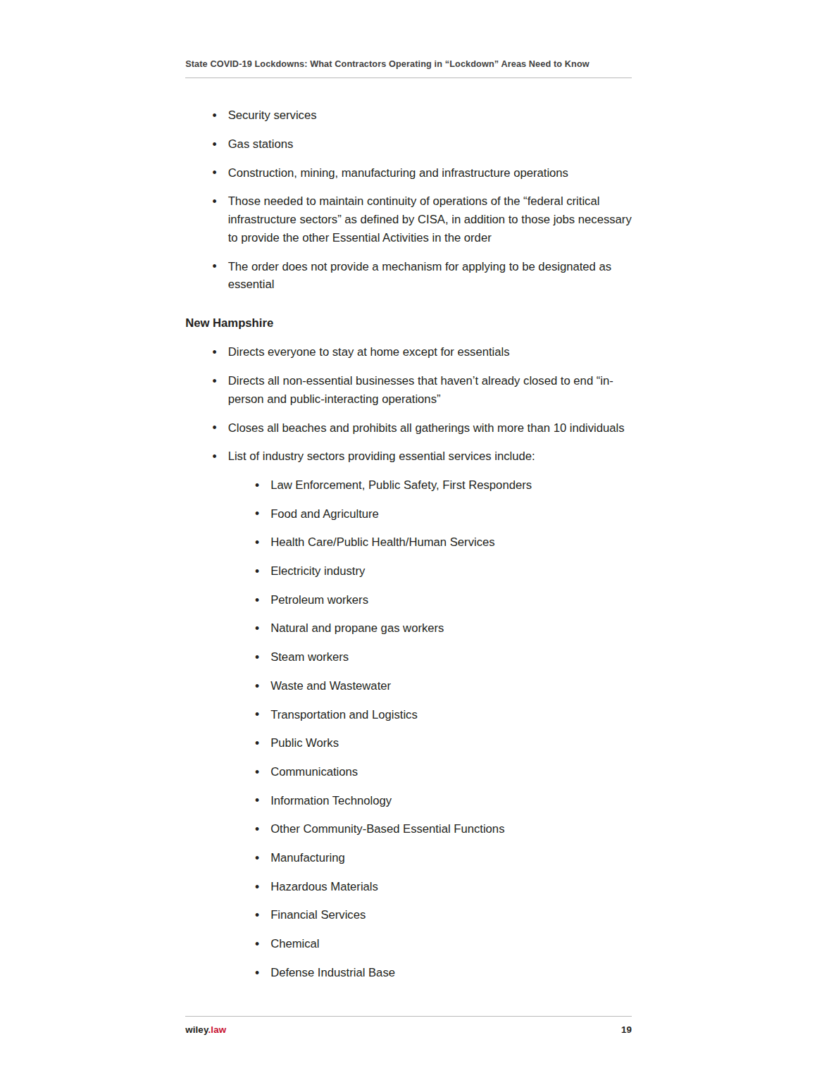State COVID-19 Lockdowns: What Contractors Operating in “Lockdown” Areas Need to Know
Security services
Gas stations
Construction, mining, manufacturing and infrastructure operations
Those needed to maintain continuity of operations of the “federal critical infrastructure sectors” as defined by CISA, in addition to those jobs necessary to provide the other Essential Activities in the order
The order does not provide a mechanism for applying to be designated as essential
New Hampshire
Directs everyone to stay at home except for essentials
Directs all non-essential businesses that haven’t already closed to end “in-person and public-interacting operations”
Closes all beaches and prohibits all gatherings with more than 10 individuals
List of industry sectors providing essential services include:
Law Enforcement, Public Safety, First Responders
Food and Agriculture
Health Care/Public Health/Human Services
Electricity industry
Petroleum workers
Natural and propane gas workers
Steam workers
Waste and Wastewater
Transportation and Logistics
Public Works
Communications
Information Technology
Other Community-Based Essential Functions
Manufacturing
Hazardous Materials
Financial Services
Chemical
Defense Industrial Base
wiley.law 19